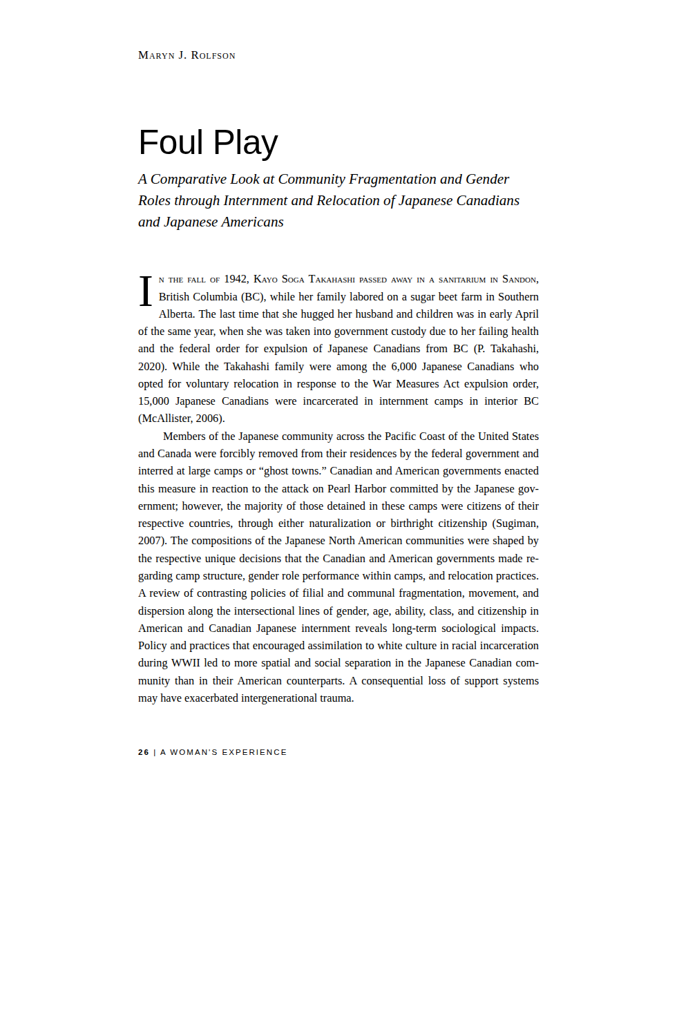Maryn J. Rolfson
Foul Play
A Comparative Look at Community Fragmentation and Gender Roles through Internment and Relocation of Japanese Canadians and Japanese Americans
In the fall of 1942, Kayo Soga Takahashi passed away in a sanitarium in Sandon, British Columbia (BC), while her family labored on a sugar beet farm in Southern Alberta. The last time that she hugged her husband and children was in early April of the same year, when she was taken into government custody due to her failing health and the federal order for expulsion of Japanese Canadians from BC (P. Takahashi, 2020). While the Takahashi family were among the 6,000 Japanese Canadians who opted for voluntary relocation in response to the War Measures Act expulsion order, 15,000 Japanese Canadians were incarcerated in internment camps in interior BC (McAllister, 2006).
Members of the Japanese community across the Pacific Coast of the United States and Canada were forcibly removed from their residences by the federal government and interred at large camps or “ghost towns.” Canadian and American governments enacted this measure in reaction to the attack on Pearl Harbor committed by the Japanese government; however, the majority of those detained in these camps were citizens of their respective countries, through either naturalization or birthright citizenship (Sugiman, 2007). The compositions of the Japanese North American communities were shaped by the respective unique decisions that the Canadian and American governments made regarding camp structure, gender role performance within camps, and relocation practices. A review of contrasting policies of filial and communal fragmentation, movement, and dispersion along the intersectional lines of gender, age, ability, class, and citizenship in American and Canadian Japanese internment reveals long-term sociological impacts. Policy and practices that encouraged assimilation to white culture in racial incarceration during WWII led to more spatial and social separation in the Japanese Canadian community than in their American counterparts. A consequential loss of support systems may have exacerbated intergenerational trauma.
26 | A Woman's Experience